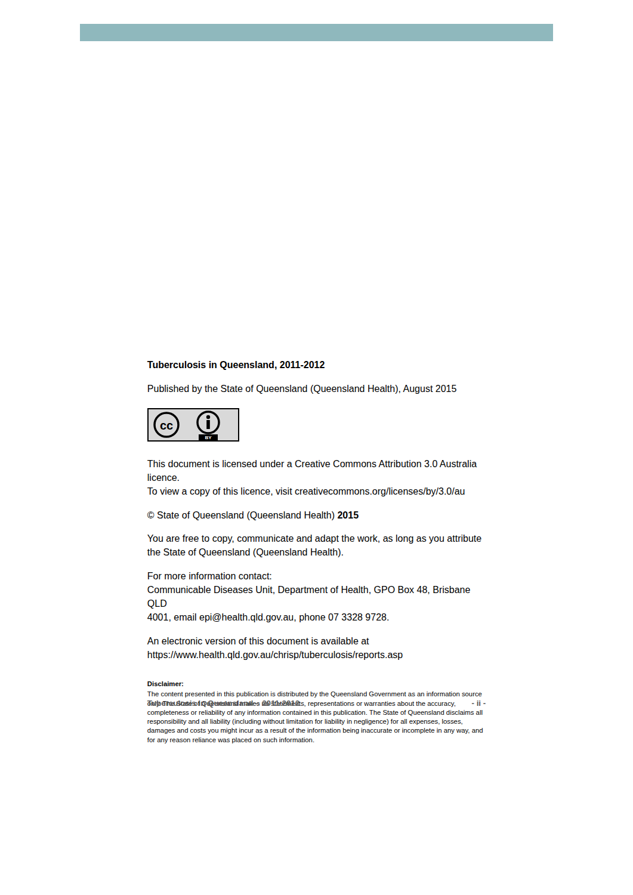Tuberculosis in Queensland, 2011-2012
Published by the State of Queensland (Queensland Health), August 2015
cc BY
This document is licensed under a Creative Commons Attribution 3.0 Australia licence.
To view a copy of this licence, visit creativecommons.org/licenses/by/3.0/au
© State of Queensland (Queensland Health) 2015
You are free to copy, communicate and adapt the work, as long as you attribute the State of Queensland (Queensland Health).
For more information contact: Communicable Diseases Unit, Department of Health, GPO Box 48, Brisbane QLD 4001, email epi@health.qld.gov.au, phone 07 3328 9728.
An electronic version of this document is available at
https://www.health.qld.gov.au/chrisp/tuberculosis/reports.asp
Disclaimer:
The content presented in this publication is distributed by the Queensland Government as an information source only. The State of Queensland makes no statements, representations or warranties about the accuracy, completeness or reliability of any information contained in this publication. The State of Queensland disclaims all responsibility and all liability (including without limitation for liability in negligence) for all expenses, losses, damages and costs you might incur as a result of the information being inaccurate or incomplete in any way, and for any reason reliance was placed on such information.
Tuberculosis in Queensland – 2011-2012 - ii -